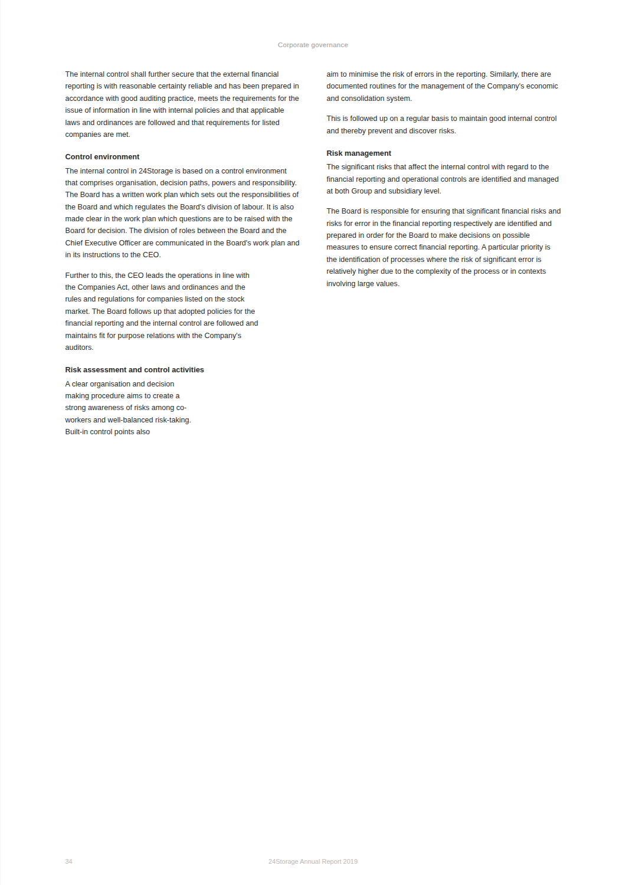Corporate governance
The internal control shall further secure that the external financial reporting is with reasonable certainty reliable and has been prepared in accordance with good auditing practice, meets the requirements for the issue of information in line with internal policies and that applicable laws and ordinances are followed and that requirements for listed companies are met.
Control environment
The internal control in 24Storage is based on a control environment that comprises organisation, decision paths, powers and responsibility. The Board has a written work plan which sets out the responsibilities of the Board and which regulates the Board's division of labour. It is also made clear in the work plan which questions are to be raised with the Board for decision. The division of roles between the Board and the Chief Executive Officer are communicated in the Board's work plan and in its instructions to the CEO.
Further to this, the CEO leads the operations in line with the Companies Act, other laws and ordinances and the rules and regulations for companies listed on the stock market. The Board follows up that adopted policies for the financial reporting and the internal control are followed and maintains fit for purpose relations with the Company's auditors.
Risk assessment and control activities
A clear organisation and decision making procedure aims to create a strong awareness of risks among co-workers and well-balanced risk-taking. Built-in control points also
aim to minimise the risk of errors in the reporting. Similarly, there are documented routines for the management of the Company's economic and consolidation system.
This is followed up on a regular basis to maintain good internal control and thereby prevent and discover risks.
Risk management
The significant risks that affect the internal control with regard to the financial reporting and operational controls are identified and managed at both Group and subsidiary level.
The Board is responsible for ensuring that significant financial risks and risks for error in the financial reporting respectively are identified and prepared in order for the Board to make decisions on possible measures to ensure correct financial reporting. A particular priority is the identification of processes where the risk of significant error is relatively higher due to the complexity of the process or in contexts involving large values.
34
24Storage Annual Report 2019